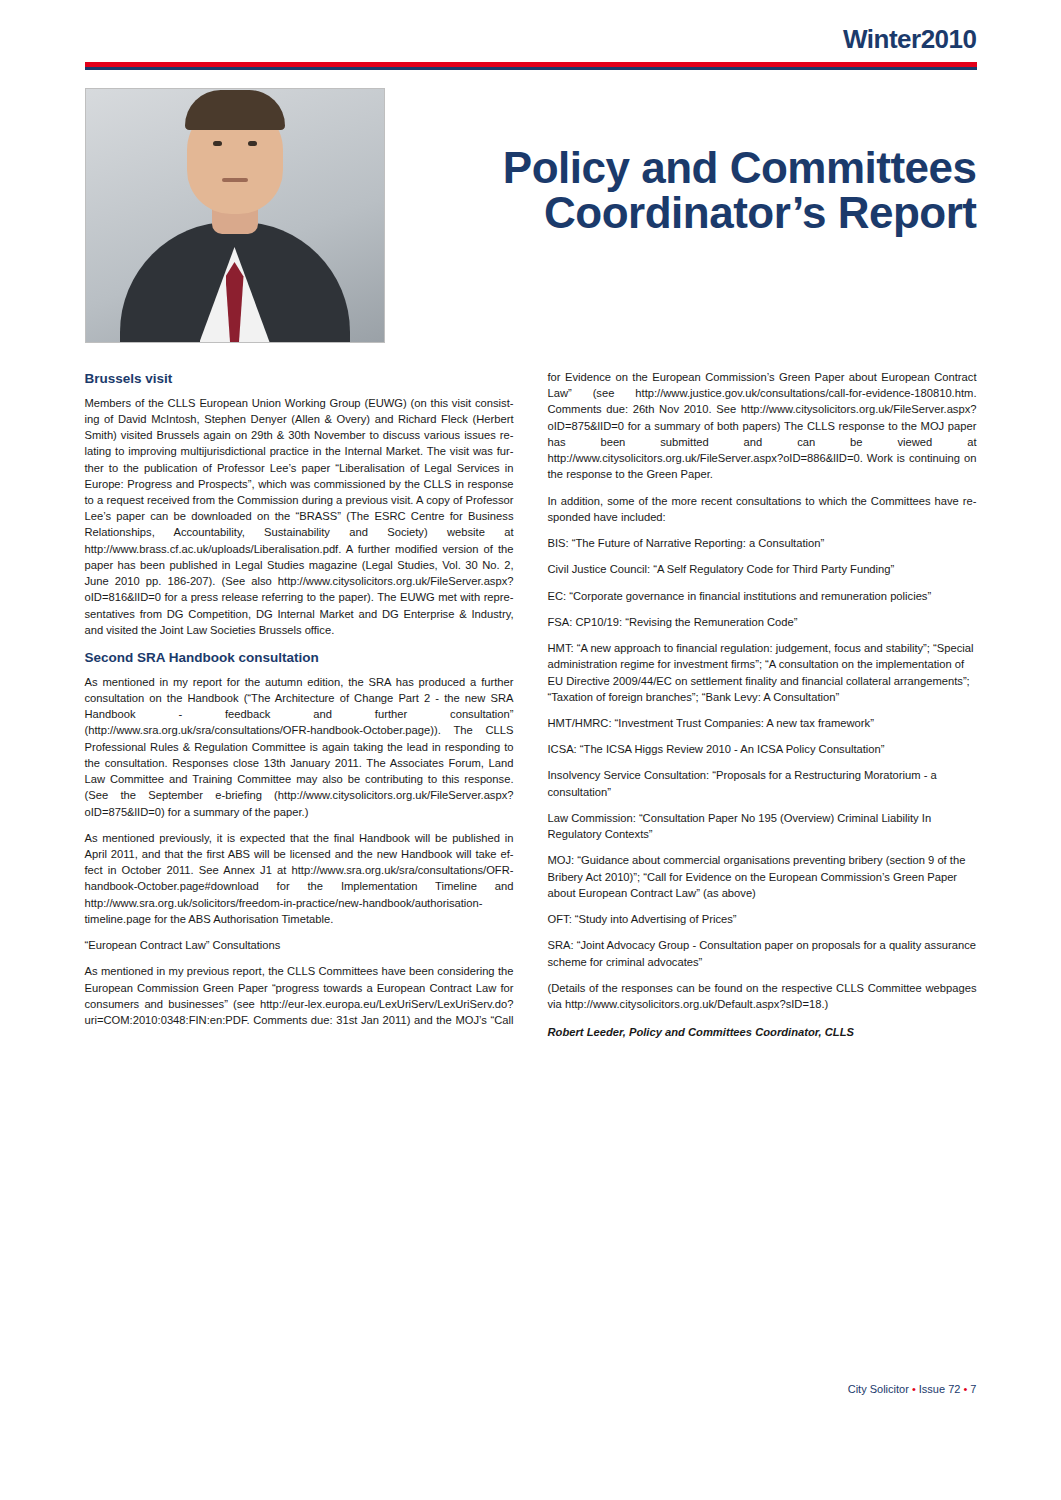Winter 2010
Policy and Committees
Coordinator’s Report
Brussels visit
Members of the CLLS European Union Working Group (EUWG) (on this visit consisting of David McIntosh, Stephen Denyer (Allen & Overy) and Richard Fleck (Herbert Smith) visited Brussels again on 29th & 30th November to discuss various issues relating to improving multijurisdictional practice in the Internal Market. The visit was further to the publication of Professor Lee’s paper “Liberalisation of Legal Services in Europe: Progress and Prospects”, which was commissioned by the CLLS in response to a request received from the Commission during a previous visit. A copy of Professor Lee’s paper can be downloaded on the “BRASS” (The ESRC Centre for Business Relationships, Accountability, Sustainability and Society) website at http://www.brass.cf.ac.uk/uploads/Liberalisation.pdf. A further modified version of the paper has been published in Legal Studies magazine (Legal Studies, Vol. 30 No. 2, June 2010 pp. 186-207). (See also http://www.citysolicitors.org.uk/FileServer.aspx?oID=816&lID=0 for a press release referring to the paper). The EUWG met with representatives from DG Competition, DG Internal Market and DG Enterprise & Industry, and visited the Joint Law Societies Brussels office.
Second SRA Handbook consultation
As mentioned in my report for the autumn edition, the SRA has produced a further consultation on the Handbook (“The Architecture of Change Part 2 - the new SRA Handbook - feedback and further consultation” (http://www.sra.org.uk/sra/consultations/OFR-handbook-October.page)). The CLLS Professional Rules & Regulation Committee is again taking the lead in responding to the consultation. Responses close 13th January 2011. The Associates Forum, Land Law Committee and Training Committee may also be contributing to this response. (See the September e-briefing (http://www.citysolicitors.org.uk/FileServer.aspx?oID=875&lID=0) for a summary of the paper.)
As mentioned previously, it is expected that the final Handbook will be published in April 2011, and that the first ABS will be licensed and the new Handbook will take effect in October 2011. See Annex J1 at http://www.sra.org.uk/sra/consultations/OFR-handbook-October.page#download for the Implementation Timeline and http://www.sra.org.uk/solicitors/freedom-in-practice/new-handbook/authorisation-timeline.page for the ABS Authorisation Timetable.
“European Contract Law” Consultations
As mentioned in my previous report, the CLLS Committees have been considering the European Commission Green Paper “progress towards a European Contract Law for consumers and businesses” (see http://eur-lex.europa.eu/LexUriServ/LexUriServ.do?uri=COM:2010:0348:FIN:en:PDF. Comments due: 31st Jan 2011) and the MOJ’s “Call for Evidence on the European Commission’s Green Paper about European Contract Law” (see http://www.justice.gov.uk/consultations/call-for-evidence-180810.htm. Comments due: 26th Nov 2010. See http://www.citysolicitors.org.uk/FileServer.aspx?oID=875&lID=0 for a summary of both papers) The CLLS response to the MOJ paper has been submitted and can be viewed at http://www.citysolicitors.org.uk/FileServer.aspx?oID=886&lID=0. Work is continuing on the response to the Green Paper.
In addition, some of the more recent consultations to which the Committees have responded have included:
BIS: “The Future of Narrative Reporting: a Consultation”
Civil Justice Council: “A Self Regulatory Code for Third Party Funding”
EC: “Corporate governance in financial institutions and remuneration policies”
FSA: CP10/19: “Revising the Remuneration Code”
HMT: “A new approach to financial regulation: judgement, focus and stability”; “Special administration regime for investment firms”; “A consultation on the implementation of EU Directive 2009/44/EC on settlement finality and financial collateral arrangements”; “Taxation of foreign branches”; “Bank Levy: A Consultation”
HMT/HMRC: “Investment Trust Companies: A new tax framework”
ICSA: “The ICSA Higgs Review 2010 - An ICSA Policy Consultation”
Insolvency Service Consultation: “Proposals for a Restructuring Moratorium - a consultation”
Law Commission: “Consultation Paper No 195 (Overview) Criminal Liability In Regulatory Contexts”
MOJ: “Guidance about commercial organisations preventing bribery (section 9 of the Bribery Act 2010)”; “Call for Evidence on the European Commission’s Green Paper about European Contract Law” (as above)
OFT: “Study into Advertising of Prices”
SRA: “Joint Advocacy Group - Consultation paper on proposals for a quality assurance scheme for criminal advocates”
(Details of the responses can be found on the respective CLLS Committee webpages via http://www.citysolicitors.org.uk/Default.aspx?sID=18.)
Robert Leeder, Policy and Committees Coordinator, CLLS
City Solicitor • Issue 72 • 7